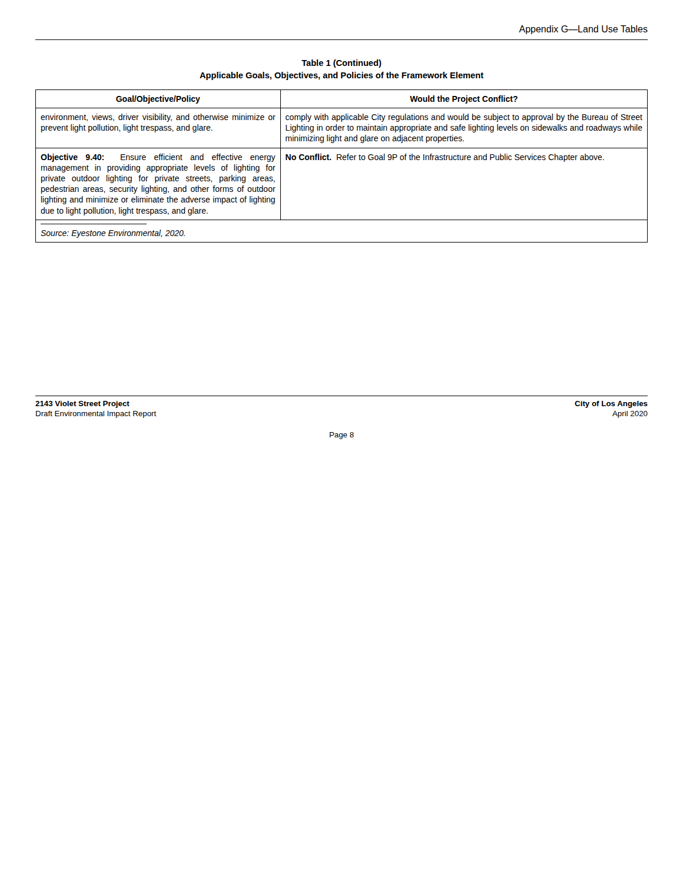Appendix G—Land Use Tables
Table 1 (Continued)
Applicable Goals, Objectives, and Policies of the Framework Element
| Goal/Objective/Policy | Would the Project Conflict? |
| --- | --- |
| environment, views, driver visibility, and otherwise minimize or prevent light pollution, light trespass, and glare. | comply with applicable City regulations and would be subject to approval by the Bureau of Street Lighting in order to maintain appropriate and safe lighting levels on sidewalks and roadways while minimizing light and glare on adjacent properties. |
| Objective 9.40: Ensure efficient and effective energy management in providing appropriate levels of lighting for private outdoor lighting for private streets, parking areas, pedestrian areas, security lighting, and other forms of outdoor lighting and minimize or eliminate the adverse impact of lighting due to light pollution, light trespass, and glare. | No Conflict. Refer to Goal 9P of the Infrastructure and Public Services Chapter above. |
| Source: Eyestone Environmental, 2020. |
2143 Violet Street Project
Draft Environmental Impact Report
City of Los Angeles
April 2020
Page 8